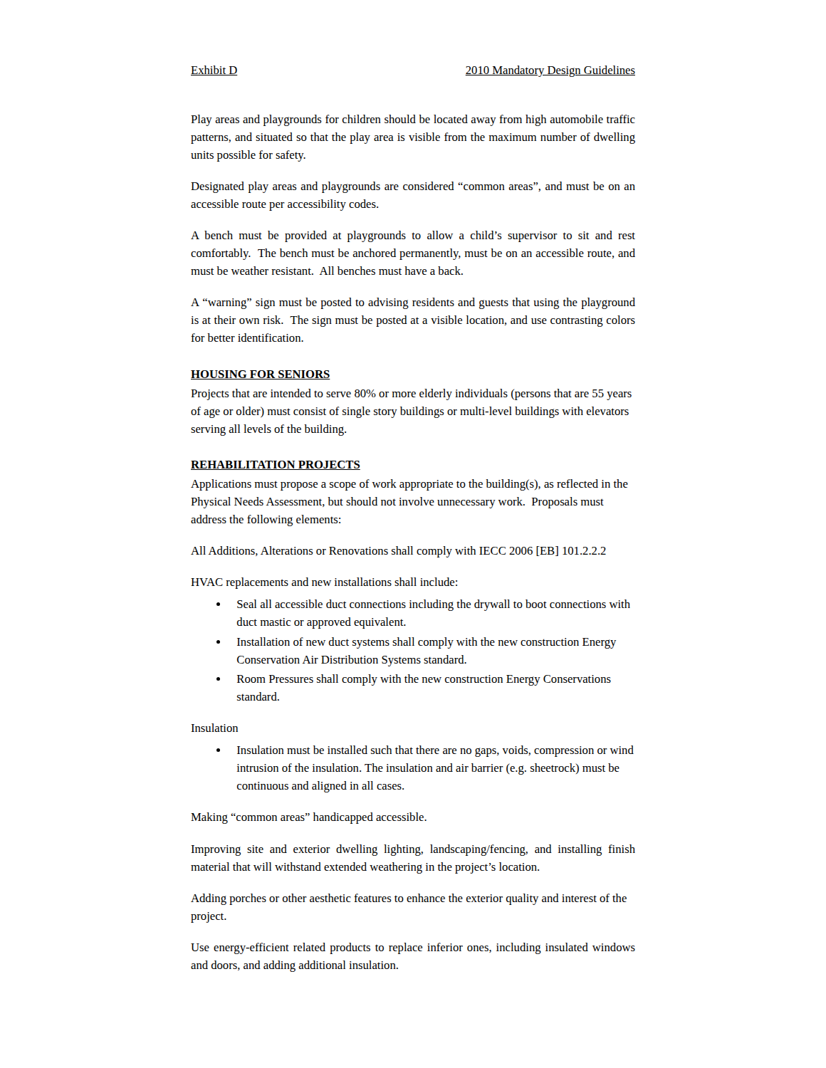Exhibit D 2010 Mandatory Design Guidelines
Play areas and playgrounds for children should be located away from high automobile traffic patterns, and situated so that the play area is visible from the maximum number of dwelling units possible for safety.
Designated play areas and playgrounds are considered “common areas”, and must be on an accessible route per accessibility codes.
A bench must be provided at playgrounds to allow a child’s supervisor to sit and rest comfortably. The bench must be anchored permanently, must be on an accessible route, and must be weather resistant. All benches must have a back.
A “warning” sign must be posted to advising residents and guests that using the playground is at their own risk. The sign must be posted at a visible location, and use contrasting colors for better identification.
HOUSING FOR SENIORS
Projects that are intended to serve 80% or more elderly individuals (persons that are 55 years of age or older) must consist of single story buildings or multi-level buildings with elevators serving all levels of the building.
REHABILITATION PROJECTS
Applications must propose a scope of work appropriate to the building(s), as reflected in the Physical Needs Assessment, but should not involve unnecessary work. Proposals must address the following elements:
All Additions, Alterations or Renovations shall comply with IECC 2006 [EB] 101.2.2.2
HVAC replacements and new installations shall include:
Seal all accessible duct connections including the drywall to boot connections with duct mastic or approved equivalent.
Installation of new duct systems shall comply with the new construction Energy Conservation Air Distribution Systems standard.
Room Pressures shall comply with the new construction Energy Conservations standard.
Insulation
Insulation must be installed such that there are no gaps, voids, compression or wind intrusion of the insulation. The insulation and air barrier (e.g. sheetrock) must be continuous and aligned in all cases.
Making “common areas” handicapped accessible.
Improving site and exterior dwelling lighting, landscaping/fencing, and installing finish material that will withstand extended weathering in the project’s location.
Adding porches or other aesthetic features to enhance the exterior quality and interest of the project.
Use energy-efficient related products to replace inferior ones, including insulated windows and doors, and adding additional insulation.